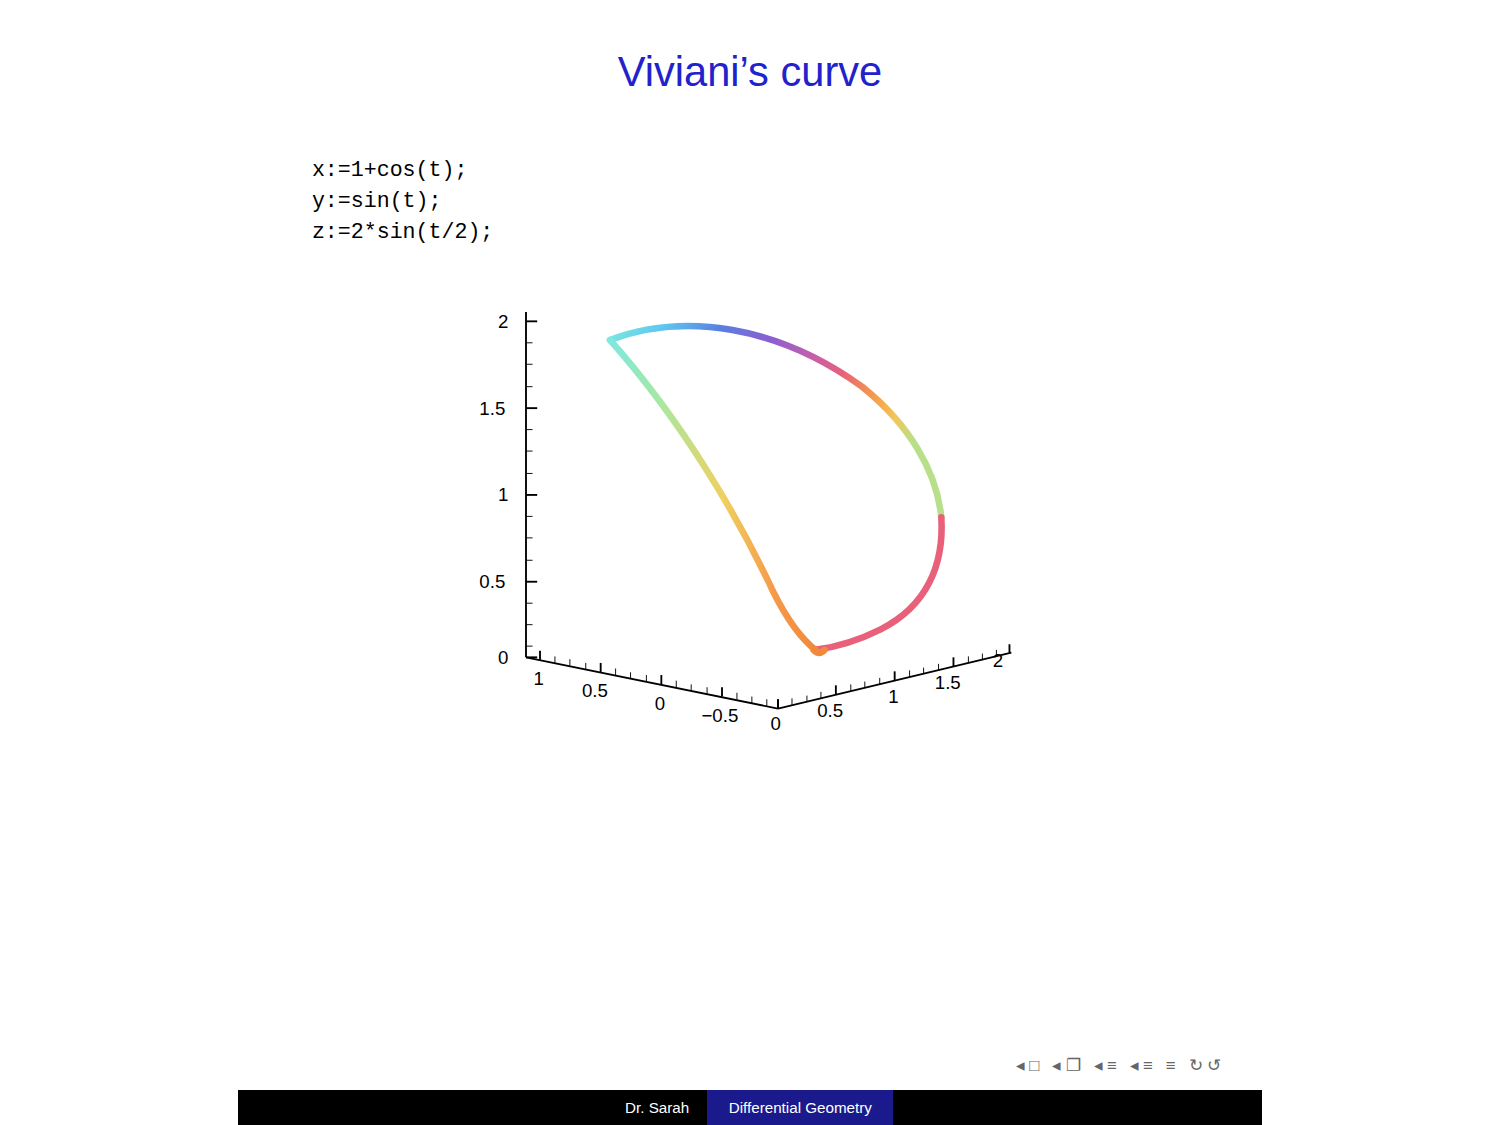Viviani’s curve
x:=1+cos(t);
y:=sin(t);
z:=2*sin(t/2);
2 1.5 1 0.5 0 1 0.5 0 −0.5 0 0.5 1 1.5 2
◂□ ◂❐ ◂≡ ◂≡ ≡ ↻↺
Dr. Sarah
Differential Geometry